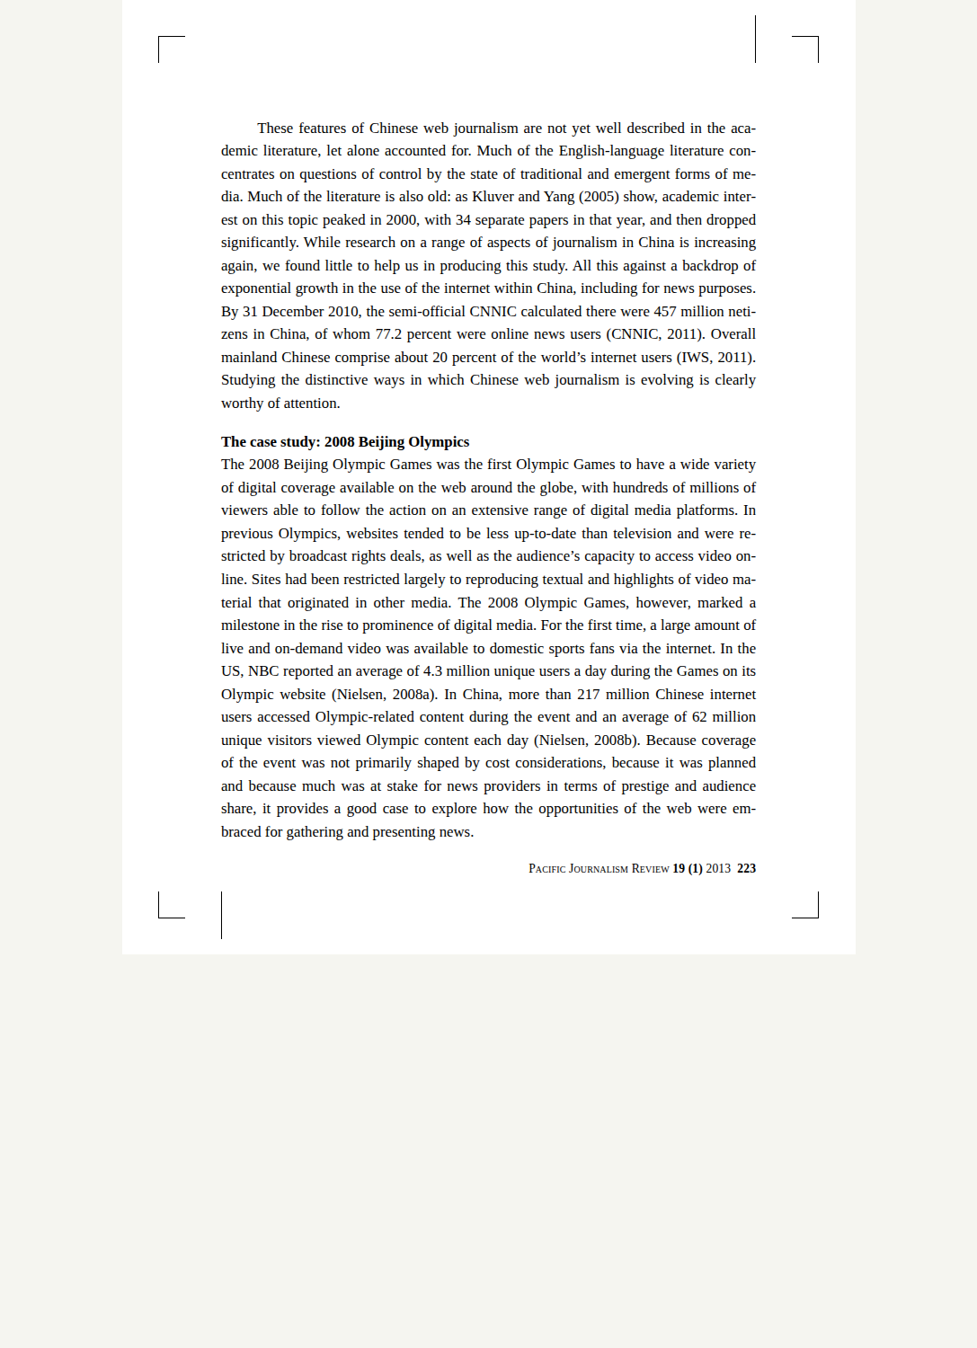These features of Chinese web journalism are not yet well described in the academic literature, let alone accounted for. Much of the English-language literature concentrates on questions of control by the state of traditional and emergent forms of media. Much of the literature is also old: as Kluver and Yang (2005) show, academic interest on this topic peaked in 2000, with 34 separate papers in that year, and then dropped significantly. While research on a range of aspects of journalism in China is increasing again, we found little to help us in producing this study. All this against a backdrop of exponential growth in the use of the internet within China, including for news purposes. By 31 December 2010, the semi-official CNNIC calculated there were 457 million netizens in China, of whom 77.2 percent were online news users (CNNIC, 2011). Overall mainland Chinese comprise about 20 percent of the world’s internet users (IWS, 2011). Studying the distinctive ways in which Chinese web journalism is evolving is clearly worthy of attention.
The case study: 2008 Beijing Olympics
The 2008 Beijing Olympic Games was the first Olympic Games to have a wide variety of digital coverage available on the web around the globe, with hundreds of millions of viewers able to follow the action on an extensive range of digital media platforms. In previous Olympics, websites tended to be less up-to-date than television and were restricted by broadcast rights deals, as well as the audience’s capacity to access video online. Sites had been restricted largely to reproducing textual and highlights of video material that originated in other media. The 2008 Olympic Games, however, marked a milestone in the rise to prominence of digital media. For the first time, a large amount of live and on-demand video was available to domestic sports fans via the internet. In the US, NBC reported an average of 4.3 million unique users a day during the Games on its Olympic website (Nielsen, 2008a). In China, more than 217 million Chinese internet users accessed Olympic-related content during the event and an average of 62 million unique visitors viewed Olympic content each day (Nielsen, 2008b). Because coverage of the event was not primarily shaped by cost considerations, because it was planned and because much was at stake for news providers in terms of prestige and audience share, it provides a good case to explore how the opportunities of the web were embraced for gathering and presenting news.
Pacific Journalism Review 19 (1) 2013 223